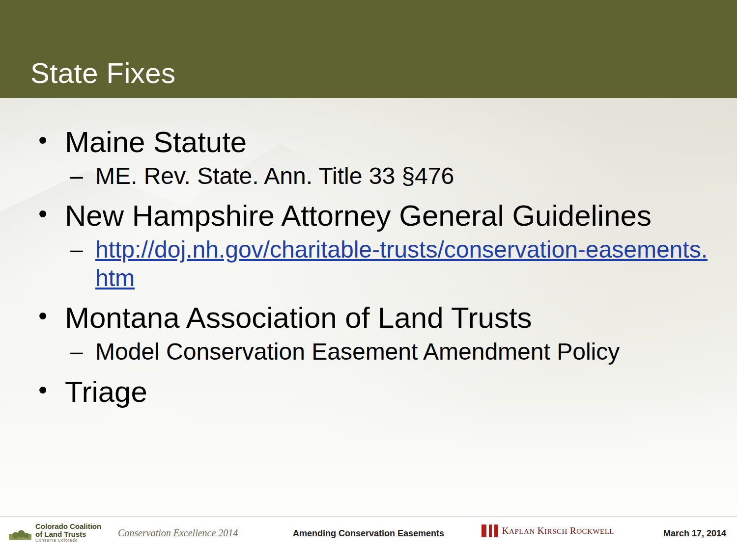State Fixes
Maine Statute
ME. Rev. State. Ann. Title 33 §476
New Hampshire Attorney General Guidelines
http://doj.nh.gov/charitable-trusts/conservation-easements.htm
Montana Association of Land Trusts
Model Conservation Easement Amendment Policy
Triage
Colorado Coalition
of Land Trusts
Conserve Colorado
Conservation Excellence 2014
Amending Conservation Easements
KAPLAN KIRSCH ROCKWELL
March 17, 2014